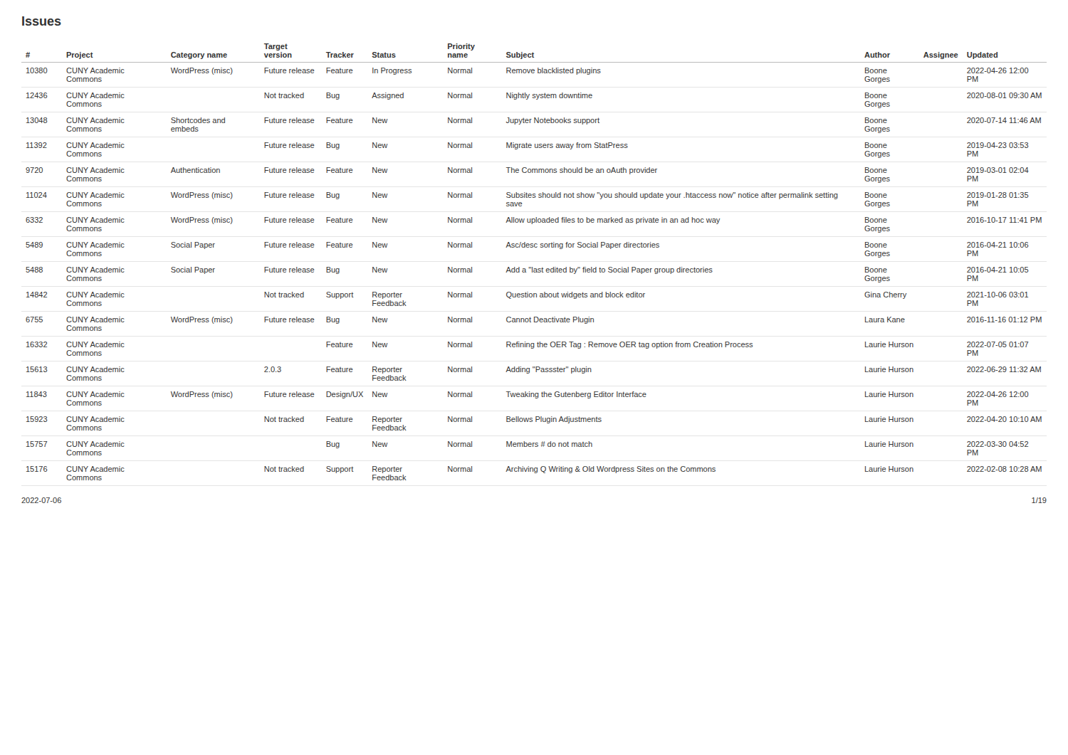Issues
| # | Project | Category name | Target version | Tracker | Status | Priority name | Subject | Author | Assignee | Updated |
| --- | --- | --- | --- | --- | --- | --- | --- | --- | --- | --- |
| 10380 | CUNY Academic Commons | WordPress (misc) | Future release | Feature | In Progress | Normal | Remove blacklisted plugins | Boone Gorges | | 2022-04-26 12:00 PM |
| 12436 | CUNY Academic Commons | | Not tracked | Bug | Assigned | Normal | Nightly system downtime | Boone Gorges | | 2020-08-01 09:30 AM |
| 13048 | CUNY Academic Commons | Shortcodes and embeds | Future release | Feature | New | Normal | Jupyter Notebooks support | Boone Gorges | | 2020-07-14 11:46 AM |
| 11392 | CUNY Academic Commons | | Future release | Bug | New | Normal | Migrate users away from StatPress | Boone Gorges | | 2019-04-23 03:53 PM |
| 9720 | CUNY Academic Commons | Authentication | Future release | Feature | New | Normal | The Commons should be an oAuth provider | Boone Gorges | | 2019-03-01 02:04 PM |
| 11024 | CUNY Academic Commons | WordPress (misc) | Future release | Bug | New | Normal | Subsites should not show "you should update your .htaccess now" notice after permalink setting save | Boone Gorges | | 2019-01-28 01:35 PM |
| 6332 | CUNY Academic Commons | WordPress (misc) | Future release | Feature | New | Normal | Allow uploaded files to be marked as private in an ad hoc way | Boone Gorges | | 2016-10-17 11:41 PM |
| 5489 | CUNY Academic Commons | Social Paper | Future release | Feature | New | Normal | Asc/desc sorting for Social Paper directories | Boone Gorges | | 2016-04-21 10:06 PM |
| 5488 | CUNY Academic Commons | Social Paper | Future release | Bug | New | Normal | Add a "last edited by" field to Social Paper group directories | Boone Gorges | | 2016-04-21 10:05 PM |
| 14842 | CUNY Academic Commons | | Not tracked | Support | Reporter Feedback | Normal | Question about widgets and block editor | Gina Cherry | | 2021-10-06 03:01 PM |
| 6755 | CUNY Academic Commons | WordPress (misc) | Future release | Bug | New | Normal | Cannot Deactivate Plugin | Laura Kane | | 2016-11-16 01:12 PM |
| 16332 | CUNY Academic Commons | | | Feature | New | Normal | Refining the OER Tag : Remove OER tag option from Creation Process | Laurie Hurson | | 2022-07-05 01:07 PM |
| 15613 | CUNY Academic Commons | | 2.0.3 | Feature | Reporter Feedback | Normal | Adding "Passster" plugin | Laurie Hurson | | 2022-06-29 11:32 AM |
| 11843 | CUNY Academic Commons | WordPress (misc) | Future release | Design/UX | New | Normal | Tweaking the Gutenberg Editor Interface | Laurie Hurson | | 2022-04-26 12:00 PM |
| 15923 | CUNY Academic Commons | | Not tracked | Feature | Reporter Feedback | Normal | Bellows Plugin Adjustments | Laurie Hurson | | 2022-04-20 10:10 AM |
| 15757 | CUNY Academic Commons | | | Bug | New | Normal | Members # do not match | Laurie Hurson | | 2022-03-30 04:52 PM |
| 15176 | CUNY Academic Commons | | Not tracked | Support | Reporter Feedback | Normal | Archiving Q Writing & Old Wordpress Sites on the Commons | Laurie Hurson | | 2022-02-08 10:28 AM |
2022-07-06 1/19